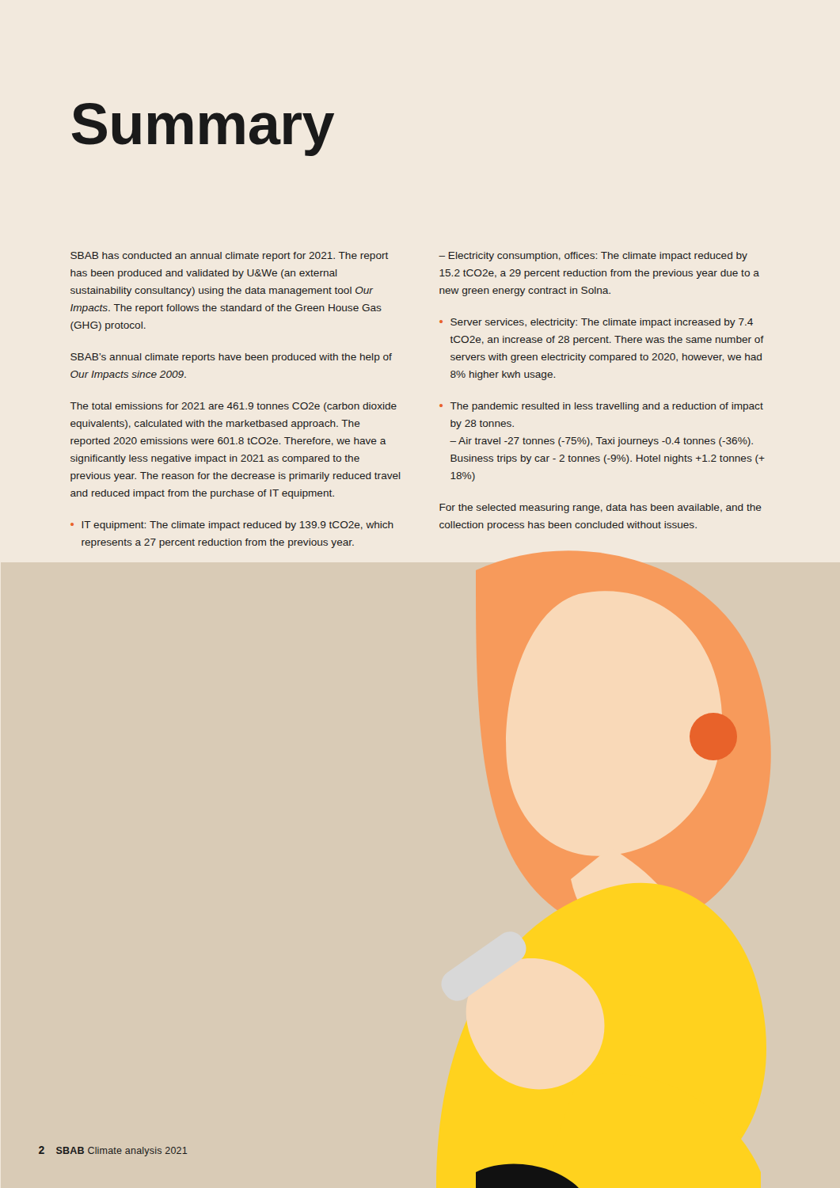Summary
SBAB has conducted an annual climate report for 2021. The report has been produced and validated by U&We (an external sustainability consultancy) using the data management tool Our Impacts. The report follows the standard of the Green House Gas (GHG) protocol.
SBAB’s annual climate reports have been produced with the help of Our Impacts since 2009.
The total emissions for 2021 are 461.9 tonnes CO2e (carbon dioxide equivalents), calculated with the marketbased approach. The reported 2020 emissions were 601.8 tCO2e. Therefore, we have a significantly less negative impact in 2021 as compared to the previous year. The reason for the decrease is primarily reduced travel and reduced impact from the purchase of IT equipment.
IT equipment: The climate impact reduced by 139.9 tCO2e, which represents a 27 percent reduction from the previous year.
– Electricity consumption, offices: The climate impact reduced by 15.2 tCO2e, a 29 percent reduction from the previous year due to a new green energy contract in Solna.
Server services, electricity: The climate impact increased by 7.4 tCO2e, an increase of 28 percent. There was the same number of servers with green electricity compared to 2020, however, we had 8% higher kwh usage.
The pandemic resulted in less travelling and a reduction of impact by 28 tonnes. – Air travel -27 tonnes (-75%), Taxi journeys -0.4 tonnes (-36%). Business trips by car - 2 tonnes (-9%). Hotel nights +1.2 tonnes (+ 18%)
For the selected measuring range, data has been available, and the collection process has been concluded without issues.
2 SBAB Climate analysis 2021